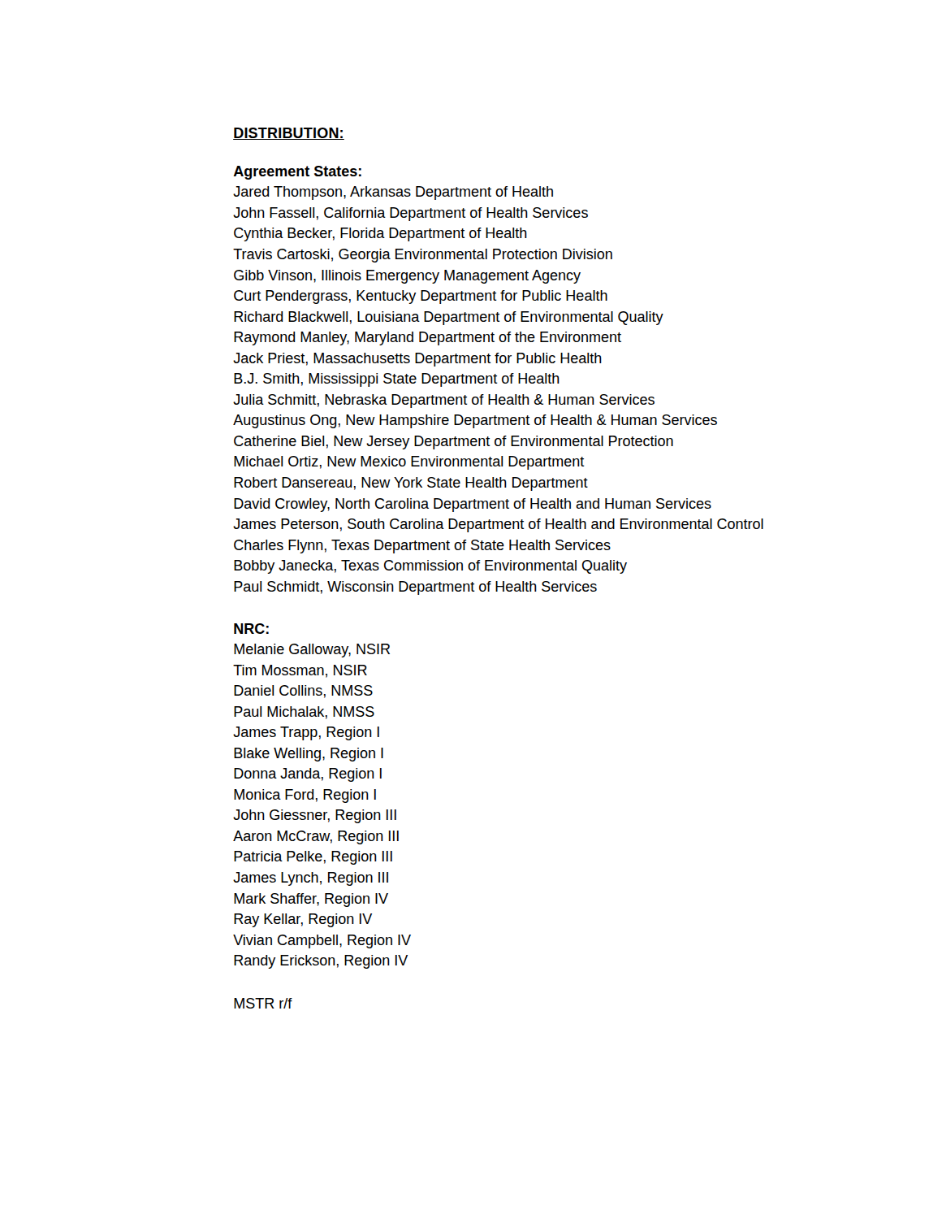DISTRIBUTION:
Agreement States:
Jared Thompson, Arkansas Department of Health
John Fassell, California Department of Health Services
Cynthia Becker, Florida Department of Health
Travis Cartoski, Georgia Environmental Protection Division
Gibb Vinson, Illinois Emergency Management Agency
Curt Pendergrass, Kentucky Department for Public Health
Richard Blackwell, Louisiana Department of Environmental Quality
Raymond Manley, Maryland Department of the Environment
Jack Priest, Massachusetts Department for Public Health
B.J. Smith, Mississippi State Department of Health
Julia Schmitt, Nebraska Department of Health & Human Services
Augustinus Ong, New Hampshire Department of Health & Human Services
Catherine Biel, New Jersey Department of Environmental Protection
Michael Ortiz, New Mexico Environmental Department
Robert Dansereau, New York State Health Department
David Crowley, North Carolina Department of Health and Human Services
James Peterson, South Carolina Department of Health and Environmental Control
Charles Flynn, Texas Department of State Health Services
Bobby Janecka, Texas Commission of Environmental Quality
Paul Schmidt, Wisconsin Department of Health Services
NRC:
Melanie Galloway, NSIR
Tim Mossman, NSIR
Daniel Collins, NMSS
Paul Michalak, NMSS
James Trapp, Region I
Blake Welling, Region I
Donna Janda, Region I
Monica Ford, Region I
John Giessner, Region III
Aaron McCraw, Region III
Patricia Pelke, Region III
James Lynch, Region III
Mark Shaffer, Region IV
Ray Kellar, Region IV
Vivian Campbell, Region IV
Randy Erickson, Region IV
MSTR r/f